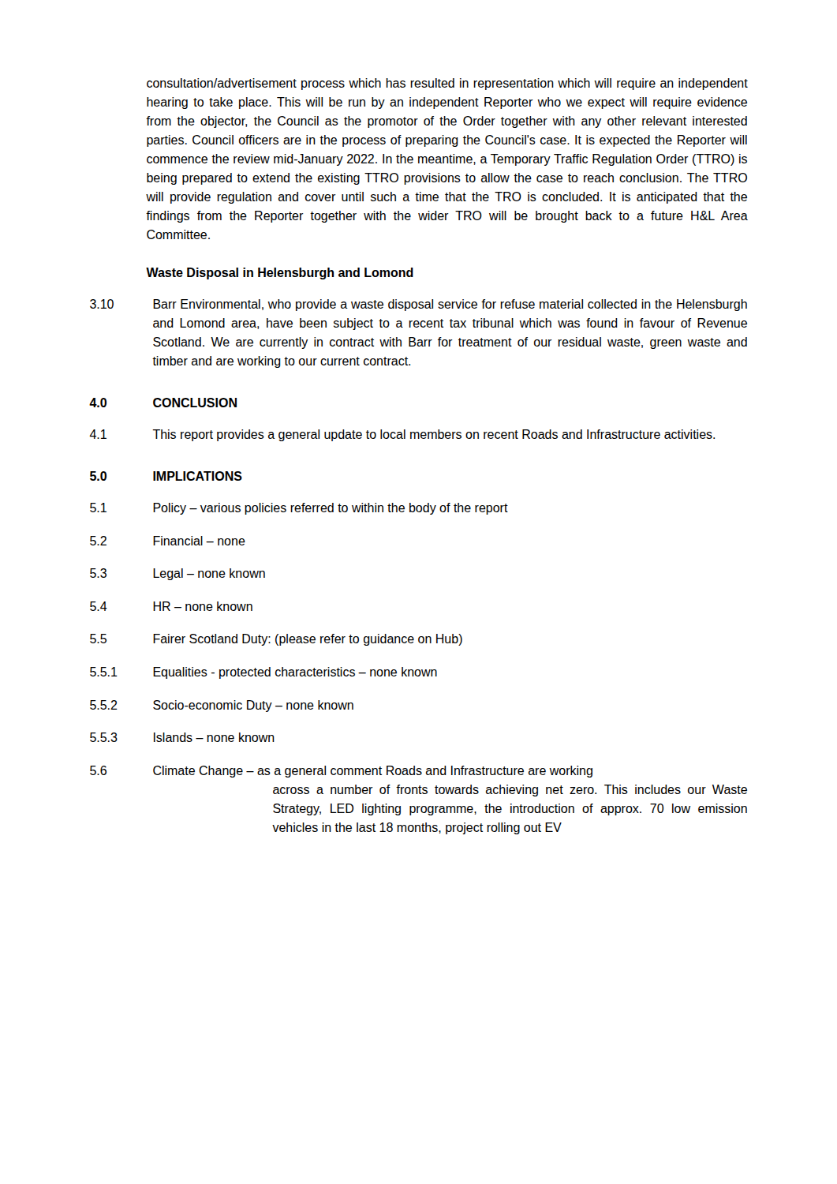consultation/advertisement process which has resulted in representation which will require an independent hearing to take place. This will be run by an independent Reporter who we expect will require evidence from the objector, the Council as the promotor of the Order together with any other relevant interested parties. Council officers are in the process of preparing the Council's case. It is expected the Reporter will commence the review mid-January 2022. In the meantime, a Temporary Traffic Regulation Order (TTRO) is being prepared to extend the existing TTRO provisions to allow the case to reach conclusion. The TTRO will provide regulation and cover until such a time that the TRO is concluded. It is anticipated that the findings from the Reporter together with the wider TRO will be brought back to a future H&L Area Committee.
Waste Disposal in Helensburgh and Lomond
3.10
Barr Environmental, who provide a waste disposal service for refuse material collected in the Helensburgh and Lomond area, have been subject to a recent tax tribunal which was found in favour of Revenue Scotland. We are currently in contract with Barr for treatment of our residual waste, green waste and timber and are working to our current contract.
4.0
CONCLUSION
4.1
This report provides a general update to local members on recent Roads and Infrastructure activities.
5.0
IMPLICATIONS
5.1
Policy – various policies referred to within the body of the report
5.2
Financial – none
5.3
Legal – none known
5.4
HR – none known
5.5
Fairer Scotland Duty: (please refer to guidance on Hub)
5.5.1
Equalities - protected characteristics – none known
5.5.2
Socio-economic Duty – none known
5.5.3
Islands – none known
5.6
Climate Change – as a general comment Roads and Infrastructure are working
across a number of fronts towards achieving net zero. This includes our Waste Strategy, LED lighting programme, the introduction of approx. 70 low emission vehicles in the last 18 months, project rolling out EV